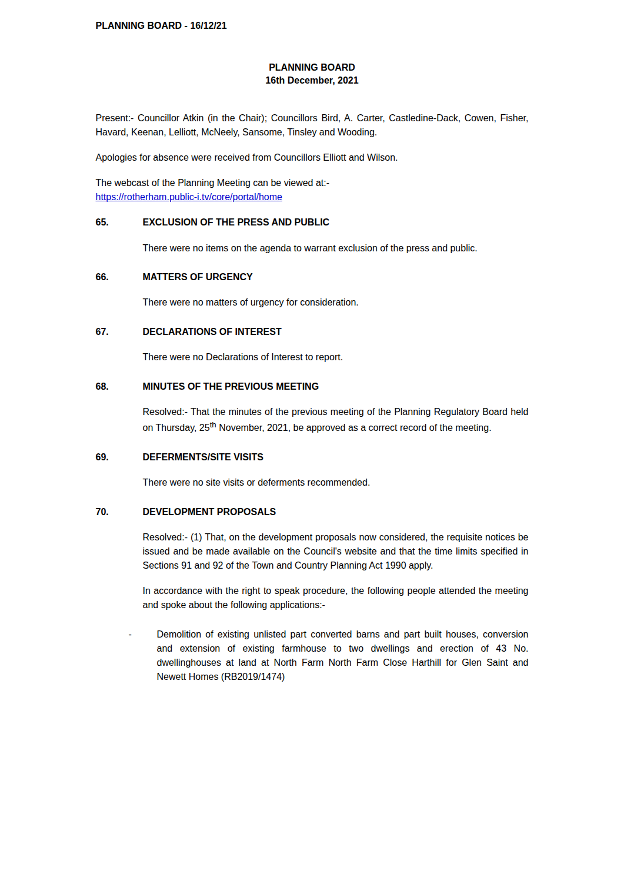PLANNING BOARD - 16/12/21
PLANNING BOARD 16th December, 2021
Present:- Councillor Atkin (in the Chair); Councillors Bird, A. Carter, Castledine-Dack, Cowen, Fisher, Havard, Keenan, Lelliott, McNeely, Sansome, Tinsley and Wooding.
Apologies for absence were received from Councillors Elliott and Wilson.
The webcast of the Planning Meeting can be viewed at:-
https://rotherham.public-i.tv/core/portal/home
65.
Exclusion of the Press and Public
There were no items on the agenda to warrant exclusion of the press and public.
66.
Matters of Urgency
There were no matters of urgency for consideration.
67.
Declarations of Interest
There were no Declarations of Interest to report.
68.
Minutes of the Previous Meeting
Resolved:- That the minutes of the previous meeting of the Planning Regulatory Board held on Thursday, 25th November, 2021, be approved as a correct record of the meeting.
69.
Deferments/Site Visits
There were no site visits or deferments recommended.
70.
Development Proposals
Resolved:- (1) That, on the development proposals now considered, the requisite notices be issued and be made available on the Council's website and that the time limits specified in Sections 91 and 92 of the Town and Country Planning Act 1990 apply.
In accordance with the right to speak procedure, the following people attended the meeting and spoke about the following applications:-
-
Demolition of existing unlisted part converted barns and part built houses, conversion and extension of existing farmhouse to two dwellings and erection of 43 No. dwellinghouses at land at North Farm North Farm Close Harthill for Glen Saint and Newett Homes (RB2019/1474)